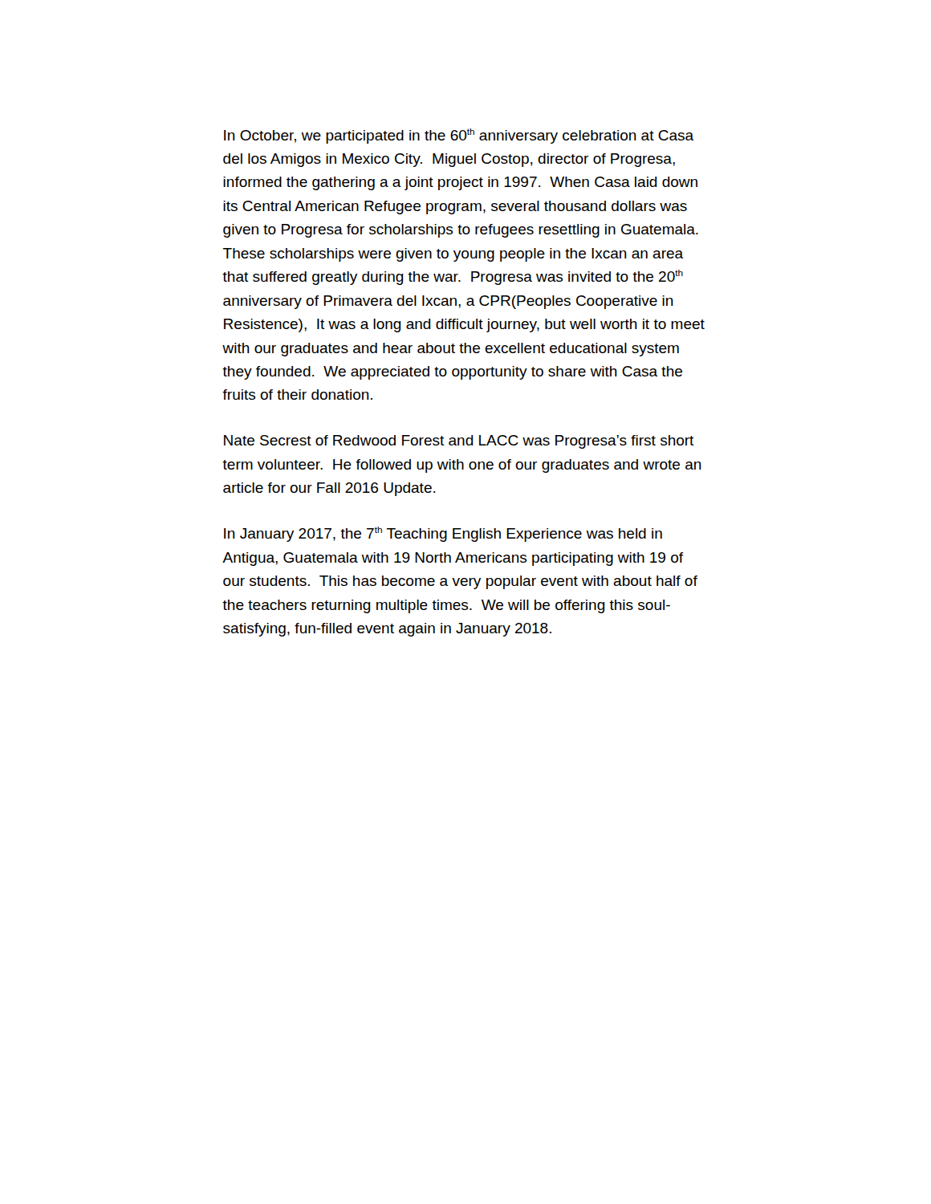In October, we participated in the 60th anniversary celebration at Casa del los Amigos in Mexico City. Miguel Costop, director of Progresa, informed the gathering a a joint project in 1997. When Casa laid down its Central American Refugee program, several thousand dollars was given to Progresa for scholarships to refugees resettling in Guatemala. These scholarships were given to young people in the Ixcan an area that suffered greatly during the war. Progresa was invited to the 20th anniversary of Primavera del Ixcan, a CPR(Peoples Cooperative in Resistence), It was a long and difficult journey, but well worth it to meet with our graduates and hear about the excellent educational system they founded. We appreciated to opportunity to share with Casa the fruits of their donation.
Nate Secrest of Redwood Forest and LACC was Progresa’s first short term volunteer. He followed up with one of our graduates and wrote an article for our Fall 2016 Update.
In January 2017, the 7th Teaching English Experience was held in Antigua, Guatemala with 19 North Americans participating with 19 of our students. This has become a very popular event with about half of the teachers returning multiple times. We will be offering this soul-satisfying, fun-filled event again in January 2018.